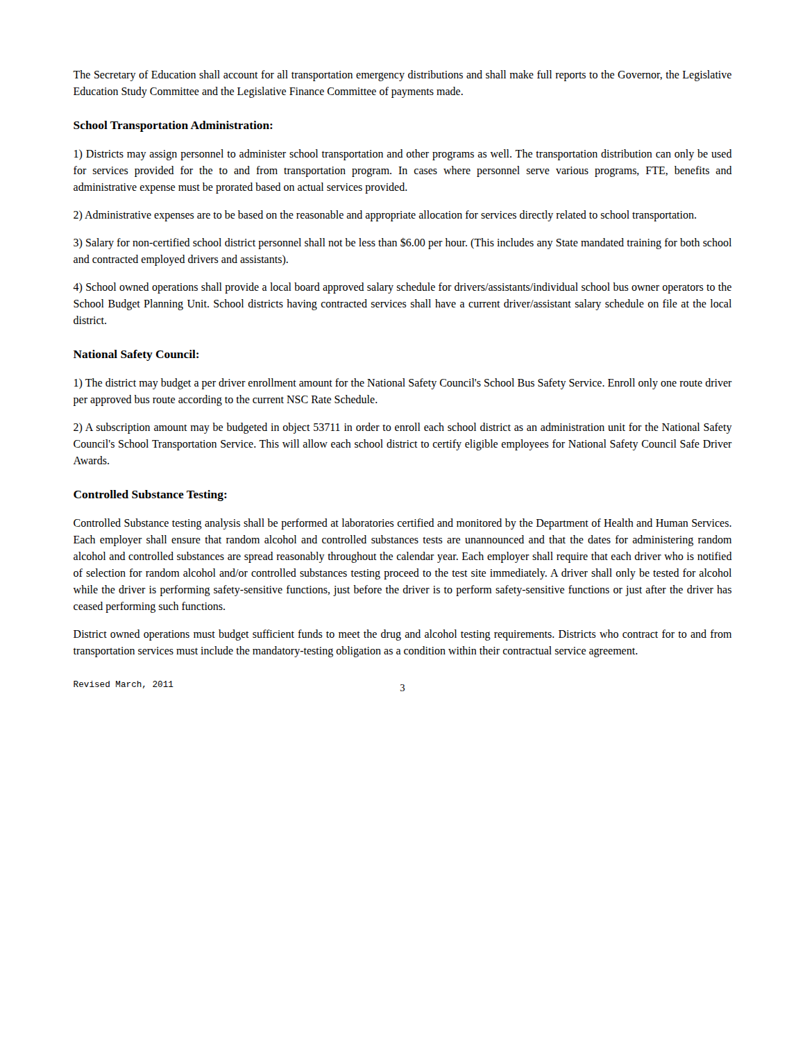The Secretary of Education shall account for all transportation emergency distributions and shall make full reports to the Governor, the Legislative Education Study Committee and the Legislative Finance Committee of payments made.
School Transportation Administration:
1) Districts may assign personnel to administer school transportation and other programs as well. The transportation distribution can only be used for services provided for the to and from transportation program. In cases where personnel serve various programs, FTE, benefits and administrative expense must be prorated based on actual services provided.
2) Administrative expenses are to be based on the reasonable and appropriate allocation for services directly related to school transportation.
3) Salary for non-certified school district personnel shall not be less than $6.00 per hour. (This includes any State mandated training for both school and contracted employed drivers and assistants).
4) School owned operations shall provide a local board approved salary schedule for drivers/assistants/individual school bus owner operators to the School Budget Planning Unit. School districts having contracted services shall have a current driver/assistant salary schedule on file at the local district.
National Safety Council:
1) The district may budget a per driver enrollment amount for the National Safety Council's School Bus Safety Service. Enroll only one route driver per approved bus route according to the current NSC Rate Schedule.
2) A subscription amount may be budgeted in object 53711 in order to enroll each school district as an administration unit for the National Safety Council's School Transportation Service. This will allow each school district to certify eligible employees for National Safety Council Safe Driver Awards.
Controlled Substance Testing:
Controlled Substance testing analysis shall be performed at laboratories certified and monitored by the Department of Health and Human Services. Each employer shall ensure that random alcohol and controlled substances tests are unannounced and that the dates for administering random alcohol and controlled substances are spread reasonably throughout the calendar year. Each employer shall require that each driver who is notified of selection for random alcohol and/or controlled substances testing proceed to the test site immediately. A driver shall only be tested for alcohol while the driver is performing safety-sensitive functions, just before the driver is to perform safety-sensitive functions or just after the driver has ceased performing such functions.
District owned operations must budget sufficient funds to meet the drug and alcohol testing requirements. Districts who contract for to and from transportation services must include the mandatory-testing obligation as a condition within their contractual service agreement.
Revised March, 2011
3